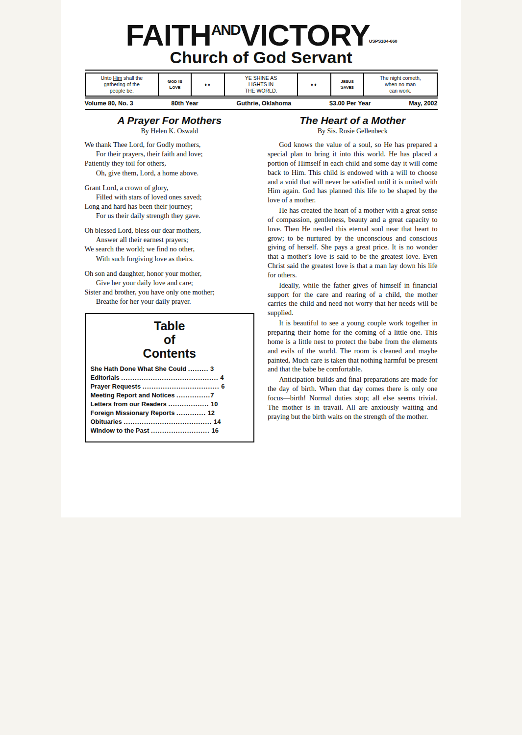FAITHANDVICTORYUSPS184-660
Church of God Servant
| Unto Him shall the gathering of the people be. | G OD I S L OVE | ♦♦ | YE SHINE AS LIGHTS IN THE WORLD. | ♦♦ | J ESUS S AVES | The night cometh, when no man can work. |
Volume 80, No. 3 80th Year Guthrie, Oklahoma $3.00 Per Year May, 2002
A Prayer For Mothers
By Helen K. Oswald
We thank Thee Lord, for Godly mothers,
For their prayers, their faith and love; Patiently they toil for others,
Oh, give them, Lord, a home above.
Grant Lord, a crown of glory,
Filled with stars of loved ones saved; Long and hard has been their journey;
For us their daily strength they gave.
Oh blessed Lord, bless our dear mothers,
Answer all their earnest prayers; We search the world; we find no other,
With such forgiving love as theirs.
Oh son and daughter, honor your mother,
Give her your daily love and care; Sister and brother, you have only one mother;
Breathe for her your daily prayer.
Table
of
Contents
She Hath Done What She Could ......... 3
Editorials ........................................... 4
Prayer Requests .................................. 6
Meeting Report and Notices ............... 7
Letters from our Readers .................. 10
Foreign Missionary Reports ............. 12
Obituaries ....................................... 14
Window to the Past .......................... 16
The Heart of a Mother
By Sis. Rosie Gellenbeck
God knows the value of a soul, so He has prepared a special plan to bring it into this world. He has placed a portion of Himself in each child and some day it will come back to Him. This child is endowed with a will to choose and a void that will never be satisfied until it is united with Him again. God has planned this life to be shaped by the love of a mother.
He has created the heart of a mother with a great sense of compassion, gentleness, beauty and a great capacity to love. Then He nestled this eternal soul near that heart to grow; to be nurtured by the unconscious and conscious giving of herself. She pays a great price. It is no wonder that a mother's love is said to be the greatest love. Even Christ said the greatest love is that a man lay down his life for others.
Ideally, while the father gives of himself in financial support for the care and rearing of a child, the mother carries the child and need not worry that her needs will be supplied.
It is beautiful to see a young couple work together in preparing their home for the coming of a little one. This home is a little nest to protect the babe from the elements and evils of the world. The room is cleaned and maybe painted, Much care is taken that nothing harmful be present and that the babe be comfortable.
Anticipation builds and final preparations are made for the day of birth. When that day comes there is only one focus—birth! Normal duties stop; all else seems trivial. The mother is in travail. All are anxiously waiting and praying but the birth waits on the strength of the mother.